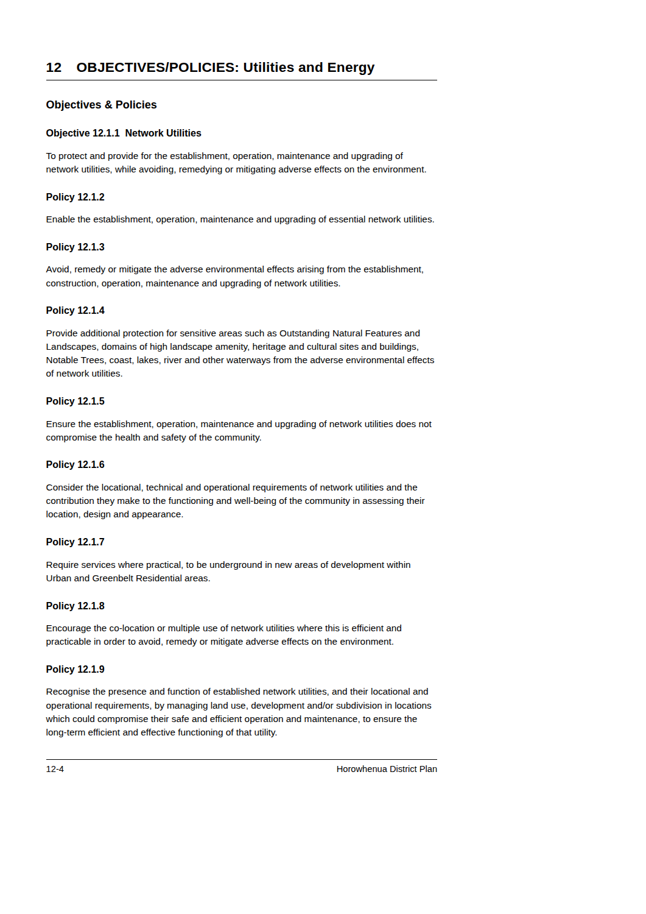12 OBJECTIVES/POLICIES: Utilities and Energy
Objectives & Policies
Objective 12.1.1 Network Utilities
To protect and provide for the establishment, operation, maintenance and upgrading of network utilities, while avoiding, remedying or mitigating adverse effects on the environment.
Policy 12.1.2
Enable the establishment, operation, maintenance and upgrading of essential network utilities.
Policy 12.1.3
Avoid, remedy or mitigate the adverse environmental effects arising from the establishment, construction, operation, maintenance and upgrading of network utilities.
Policy 12.1.4
Provide additional protection for sensitive areas such as Outstanding Natural Features and Landscapes, domains of high landscape amenity, heritage and cultural sites and buildings, Notable Trees, coast, lakes, river and other waterways from the adverse environmental effects of network utilities.
Policy 12.1.5
Ensure the establishment, operation, maintenance and upgrading of network utilities does not compromise the health and safety of the community.
Policy 12.1.6
Consider the locational, technical and operational requirements of network utilities and the contribution they make to the functioning and well-being of the community in assessing their location, design and appearance.
Policy 12.1.7
Require services where practical, to be underground in new areas of development within Urban and Greenbelt Residential areas.
Policy 12.1.8
Encourage the co-location or multiple use of network utilities where this is efficient and practicable in order to avoid, remedy or mitigate adverse effects on the environment.
Policy 12.1.9
Recognise the presence and function of established network utilities, and their locational and operational requirements, by managing land use, development and/or subdivision in locations which could compromise their safe and efficient operation and maintenance, to ensure the long-term efficient and effective functioning of that utility.
12-4 Horowhenua District Plan